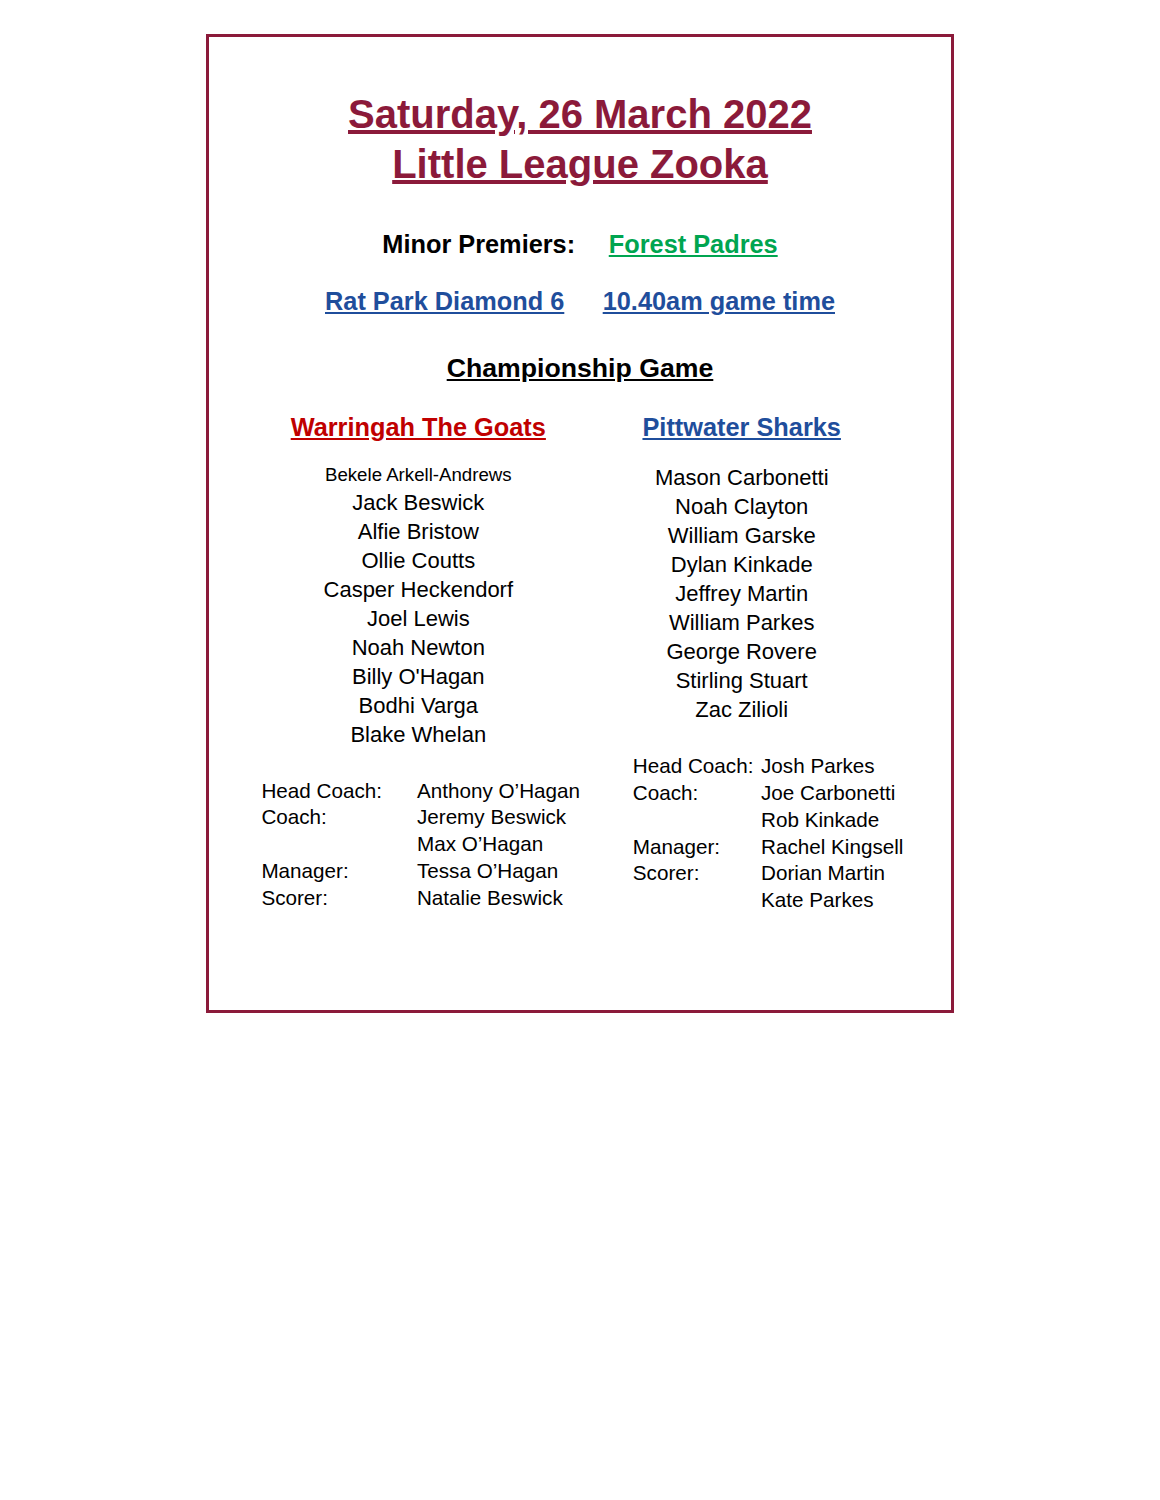Saturday, 26 March 2022
Little League Zooka
Minor Premiers: Forest Padres
Rat Park Diamond 610.40am game time
Championship Game
| Warringah The Goats Bekele Arkell-Andrews Jack Beswick Alfie Bristow Ollie Coutts Casper Heckendorf Joel Lewis Noah Newton Billy O'Hagan Bodhi Varga Blake Whelan / Head Coach: / Anthony O’Hagan / / Coach: / Jeremy Beswick / / / Max O’Hagan / / Manager: / Tessa O’Hagan / / Scorer: / Natalie Beswick / | Pittwater Sharks Mason Carbonetti Noah Clayton William Garske Dylan Kinkade Jeffrey Martin William Parkes George Rovere Stirling Stuart Zac Zilioli / Head Coach: / Josh Parkes / / Coach: / Joe Carbonetti / / / Rob Kinkade / / Manager: / Rachel Kingsell / / Scorer: / Dorian Martin / / / Kate Parkes / |